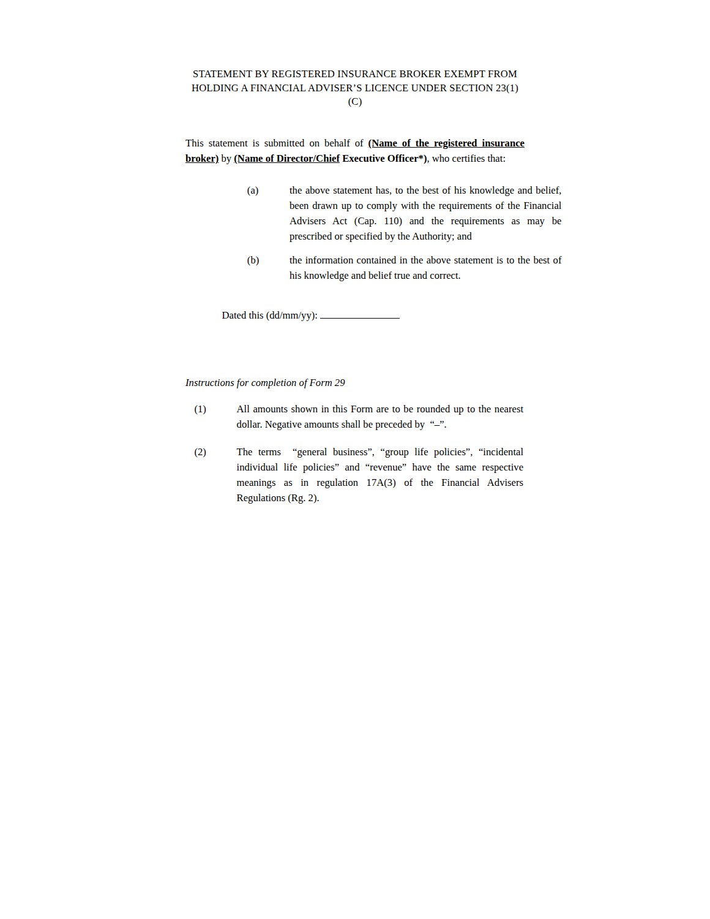Statement by Registered Insurance Broker Exempt from
Holding a Financial Adviser’s Licence under Section 23(1)(c)
This statement is submitted on behalf of (Name of the registered insurance broker) by (Name of Director/Chief Executive Officer*), who certifies that:
| (a) | the above statement has, to the best of his knowledge and belief, been drawn up to comply with the requirements of the Financial Advisers Act (Cap. 110) and the requirements as may be prescribed or specified by the Authority; and |
| (b) | the information contained in the above statement is to the best of his knowledge and belief true and correct. |
Dated this (dd/mm/yy):
Instructions for completion of Form 29
| (1) | All amounts shown in this Form are to be rounded up to the nearest dollar. Negative amounts shall be preceded by “–”. |
| (2) | The terms “general business”, “group life policies”, “incidental individual life policies” and “revenue” have the same respective meanings as in regulation 17A(3) of the Financial Advisers Regulations (Rg. 2). |